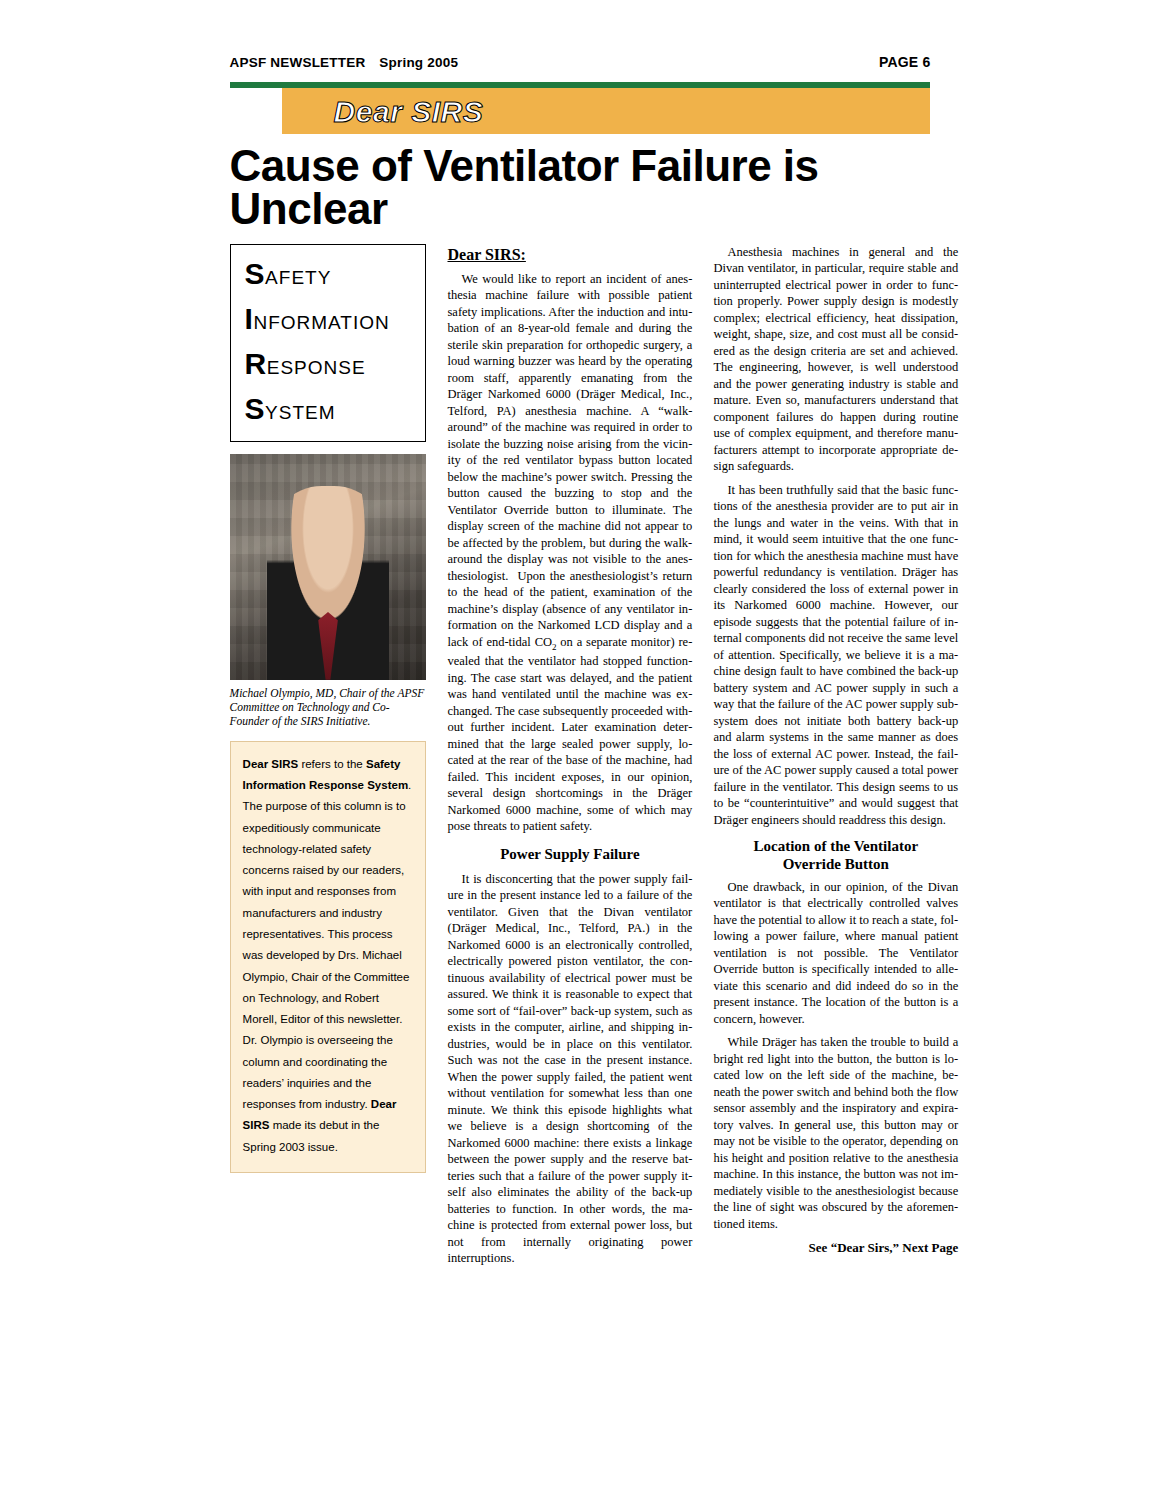APSF NEWSLETTER Spring 2005
PAGE 6
Dear SIRS
Cause of Ventilator Failure is Unclear
SAFETY
INFORMATION
RESPONSE
SYSTEM
Michael Olympio, MD, Chair of the APSF Committee on Technology and Co-Founder of the SIRS Initiative.
Dear SIRS refers to the Safety Information Response System. The purpose of this column is to expeditiously communicate technology-related safety concerns raised by our readers, with input and responses from manufacturers and industry representatives. This process was developed by Drs. Michael Olympio, Chair of the Committee on Technology, and Robert Morell, Editor of this newsletter. Dr. Olympio is overseeing the column and coordinating the readers’ inquiries and the responses from industry. Dear SIRS made its debut in the Spring 2003 issue.
Dear SIRS:
We would like to report an incident of anesthesia machine failure with possible patient safety implications. After the induction and intubation of an 8-year-old female and during the sterile skin preparation for orthopedic surgery, a loud warning buzzer was heard by the operating room staff, apparently emanating from the Dräger Narkomed 6000 (Dräger Medical, Inc., Telford, PA) anesthesia machine. A “walk-around” of the machine was required in order to isolate the buzzing noise arising from the vicinity of the red ventilator bypass button located below the machine’s power switch. Pressing the button caused the buzzing to stop and the Ventilator Override button to illuminate. The display screen of the machine did not appear to be affected by the problem, but during the walk-around the display was not visible to the anesthesiologist. Upon the anesthesiologist’s return to the head of the patient, examination of the machine’s display (absence of any ventilator information on the Narkomed LCD display and a lack of end-tidal CO2 on a separate monitor) revealed that the ventilator had stopped functioning. The case start was delayed, and the patient was hand ventilated until the machine was exchanged. The case subsequently proceeded without further incident. Later examination determined that the large sealed power supply, located at the rear of the base of the machine, had failed. This incident exposes, in our opinion, several design shortcomings in the Dräger Narkomed 6000 machine, some of which may pose threats to patient safety.
Power Supply Failure
It is disconcerting that the power supply failure in the present instance led to a failure of the ventilator. Given that the Divan ventilator (Dräger Medical, Inc., Telford, PA.) in the Narkomed 6000 is an electronically controlled, electrically powered piston ventilator, the continuous availability of electrical power must be assured. We think it is reasonable to expect that some sort of “fail-over” back-up system, such as exists in the computer, airline, and shipping industries, would be in place on this ventilator. Such was not the case in the present instance. When the power supply failed, the patient went without ventilation for somewhat less than one minute. We think this episode highlights what we believe is a design shortcoming of the Narkomed 6000 machine: there exists a linkage between the power supply and the reserve batteries such that a failure of the power supply itself also eliminates the ability of the back-up batteries to function. In other words, the machine is protected from external power loss, but not from internally originating power interruptions.
Anesthesia machines in general and the Divan ventilator, in particular, require stable and uninterrupted electrical power in order to function properly. Power supply design is modestly complex; electrical efficiency, heat dissipation, weight, shape, size, and cost must all be considered as the design criteria are set and achieved. The engineering, however, is well understood and the power generating industry is stable and mature. Even so, manufacturers understand that component failures do happen during routine use of complex equipment, and therefore manufacturers attempt to incorporate appropriate design safeguards.
It has been truthfully said that the basic functions of the anesthesia provider are to put air in the lungs and water in the veins. With that in mind, it would seem intuitive that the one function for which the anesthesia machine must have powerful redundancy is ventilation. Dräger has clearly considered the loss of external power in its Narkomed 6000 machine. However, our episode suggests that the potential failure of internal components did not receive the same level of attention. Specifically, we believe it is a machine design fault to have combined the back-up battery system and AC power supply in such a way that the failure of the AC power supply subsystem does not initiate both battery back-up and alarm systems in the same manner as does the loss of external AC power. Instead, the failure of the AC power supply caused a total power failure in the ventilator. This design seems to us to be “counterintuitive” and would suggest that Dräger engineers should readdress this design.
Location of the Ventilator
Override Button
One drawback, in our opinion, of the Divan ventilator is that electrically controlled valves have the potential to allow it to reach a state, following a power failure, where manual patient ventilation is not possible. The Ventilator Override button is specifically intended to alleviate this scenario and did indeed do so in the present instance. The location of the button is a concern, however.
While Dräger has taken the trouble to build a bright red light into the button, the button is located low on the left side of the machine, beneath the power switch and behind both the flow sensor assembly and the inspiratory and expiratory valves. In general use, this button may or may not be visible to the operator, depending on his height and position relative to the anesthesia machine. In this instance, the button was not immediately visible to the anesthesiologist because the line of sight was obscured by the aforementioned items.
See “Dear Sirs,” Next Page